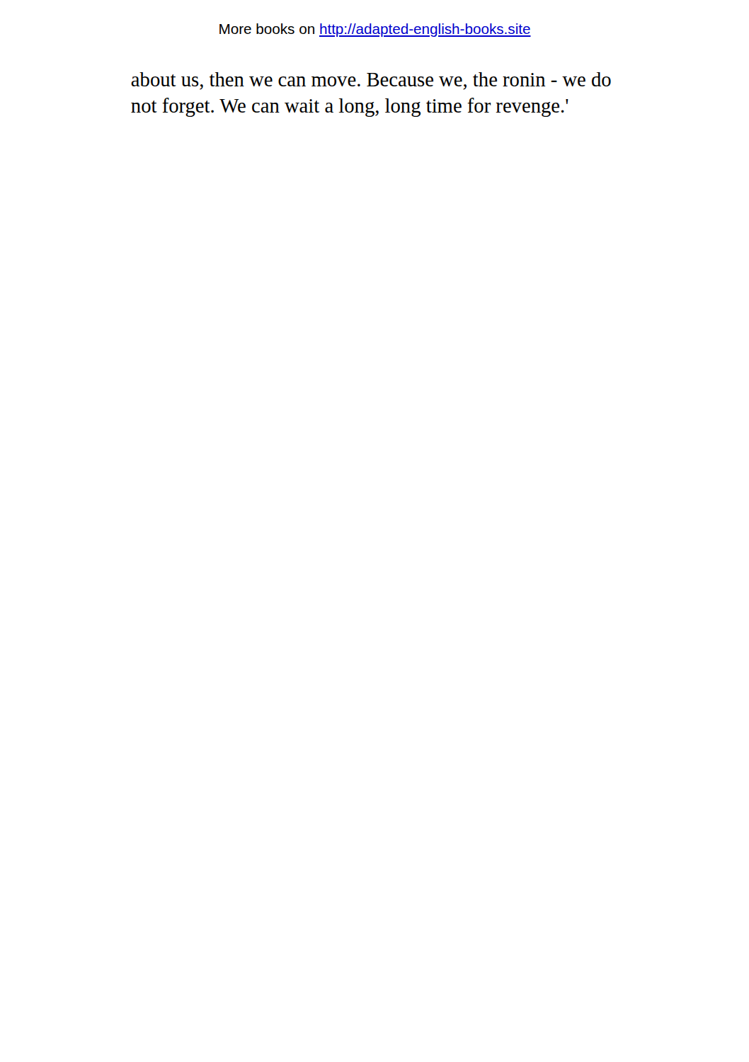More books on http://adapted-english-books.site
about us, then we can move. Because we, the ronin - we do not forget. We can wait a long, long time for revenge.'